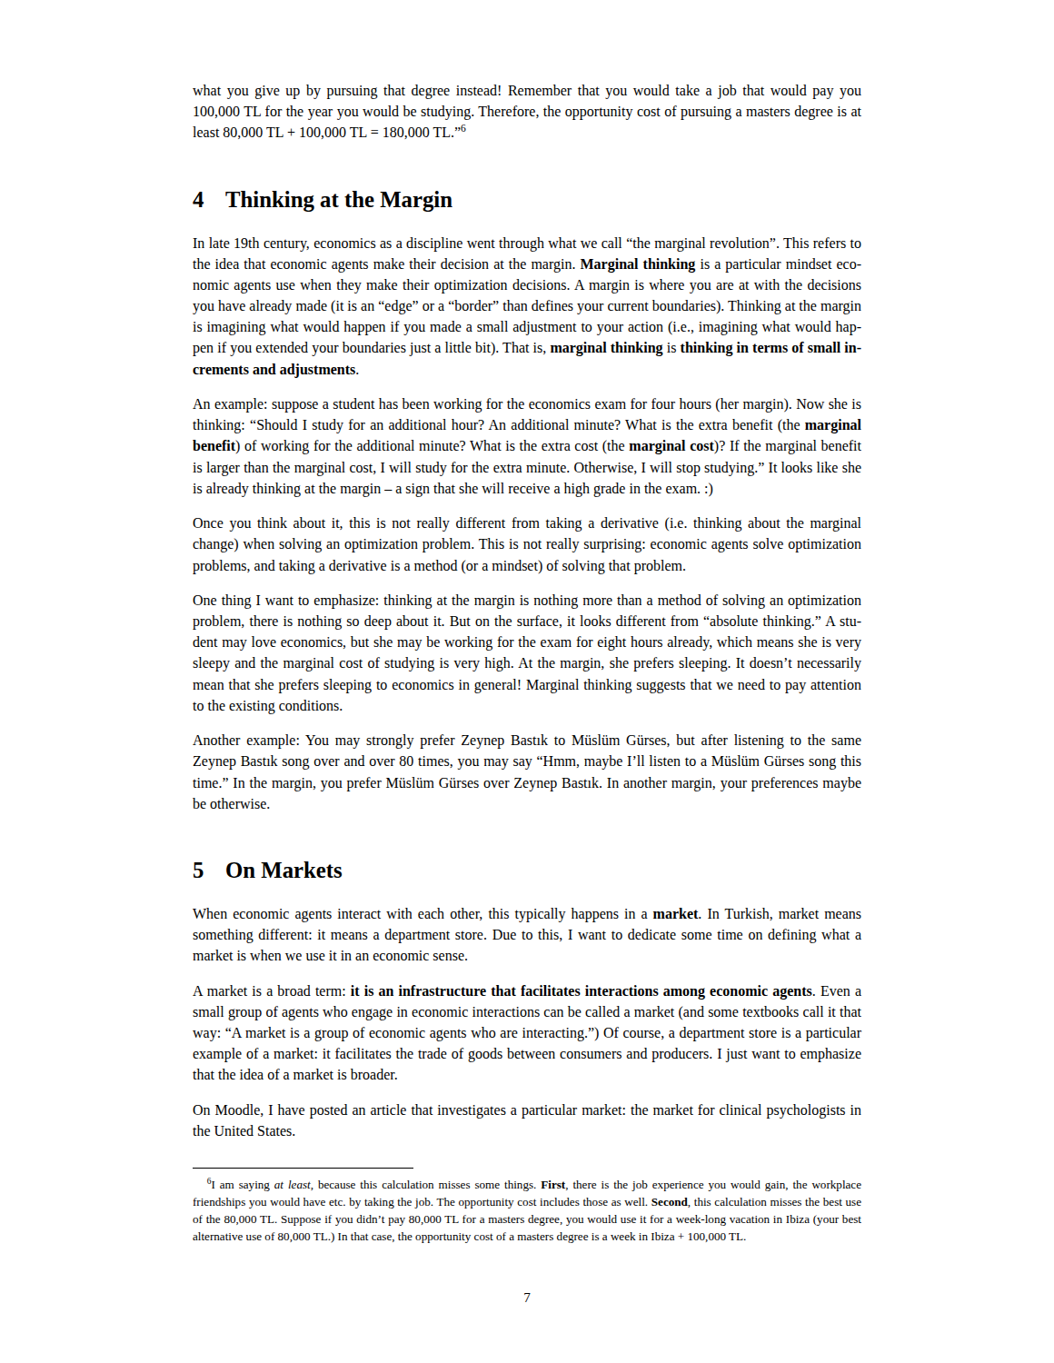what you give up by pursuing that degree instead! Remember that you would take a job that would pay you 100,000 TL for the year you would be studying. Therefore, the opportunity cost of pursuing a masters degree is at least 80,000 TL + 100,000 TL = 180,000 TL.”6
4 Thinking at the Margin
In late 19th century, economics as a discipline went through what we call “the marginal revolution”. This refers to the idea that economic agents make their decision at the margin. Marginal thinking is a particular mindset economic agents use when they make their optimization decisions. A margin is where you are at with the decisions you have already made (it is an “edge” or a “border” than defines your current boundaries). Thinking at the margin is imagining what would happen if you made a small adjustment to your action (i.e., imagining what would happen if you extended your boundaries just a little bit). That is, marginal thinking is thinking in terms of small increments and adjustments.
An example: suppose a student has been working for the economics exam for four hours (her margin). Now she is thinking: “Should I study for an additional hour? An additional minute? What is the extra benefit (the marginal benefit) of working for the additional minute? What is the extra cost (the marginal cost)? If the marginal benefit is larger than the marginal cost, I will study for the extra minute. Otherwise, I will stop studying.” It looks like she is already thinking at the margin – a sign that she will receive a high grade in the exam. :)
Once you think about it, this is not really different from taking a derivative (i.e. thinking about the marginal change) when solving an optimization problem. This is not really surprising: economic agents solve optimization problems, and taking a derivative is a method (or a mindset) of solving that problem.
One thing I want to emphasize: thinking at the margin is nothing more than a method of solving an optimization problem, there is nothing so deep about it. But on the surface, it looks different from “absolute thinking.” A student may love economics, but she may be working for the exam for eight hours already, which means she is very sleepy and the marginal cost of studying is very high. At the margin, she prefers sleeping. It doesn’t necessarily mean that she prefers sleeping to economics in general! Marginal thinking suggests that we need to pay attention to the existing conditions.
Another example: You may strongly prefer Zeynep Bastık to Müslüm Gürses, but after listening to the same Zeynep Bastık song over and over 80 times, you may say “Hmm, maybe I’ll listen to a Müslüm Gürses song this time.” In the margin, you prefer Müslüm Gürses over Zeynep Bastık. In another margin, your preferences maybe be otherwise.
5 On Markets
When economic agents interact with each other, this typically happens in a market. In Turkish, market means something different: it means a department store. Due to this, I want to dedicate some time on defining what a market is when we use it in an economic sense.
A market is a broad term: it is an infrastructure that facilitates interactions among economic agents. Even a small group of agents who engage in economic interactions can be called a market (and some textbooks call it that way: “A market is a group of economic agents who are interacting.”) Of course, a department store is a particular example of a market: it facilitates the trade of goods between consumers and producers. I just want to emphasize that the idea of a market is broader.
On Moodle, I have posted an article that investigates a particular market: the market for clinical psychologists in the United States.
6I am saying at least, because this calculation misses some things. First, there is the job experience you would gain, the workplace friendships you would have etc. by taking the job. The opportunity cost includes those as well. Second, this calculation misses the best use of the 80,000 TL. Suppose if you didn’t pay 80,000 TL for a masters degree, you would use it for a week-long vacation in Ibiza (your best alternative use of 80,000 TL.) In that case, the opportunity cost of a masters degree is a week in Ibiza + 100,000 TL.
7